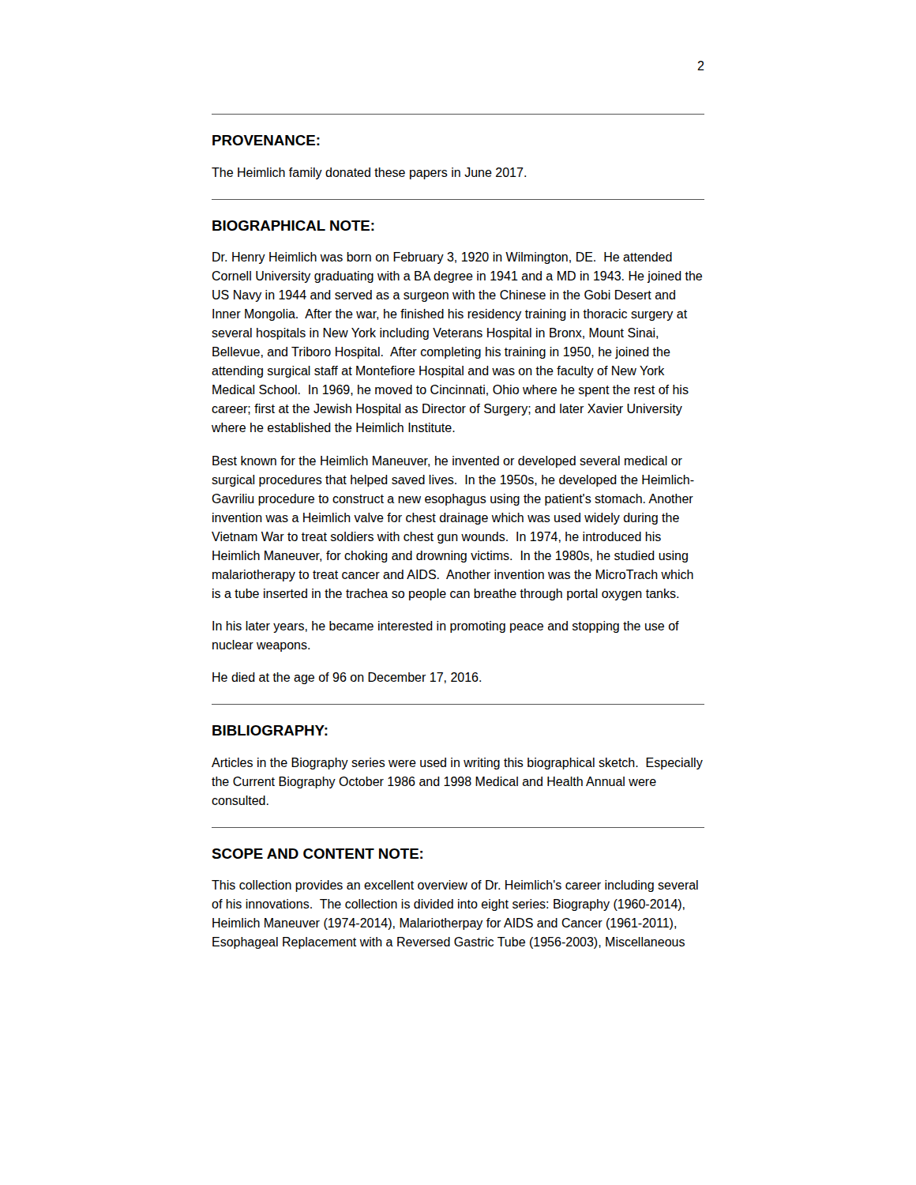2
PROVENANCE:
The Heimlich family donated these papers in June 2017.
BIOGRAPHICAL NOTE:
Dr. Henry Heimlich was born on February 3, 1920 in Wilmington, DE. He attended Cornell University graduating with a BA degree in 1941 and a MD in 1943. He joined the US Navy in 1944 and served as a surgeon with the Chinese in the Gobi Desert and Inner Mongolia. After the war, he finished his residency training in thoracic surgery at several hospitals in New York including Veterans Hospital in Bronx, Mount Sinai, Bellevue, and Triboro Hospital. After completing his training in 1950, he joined the attending surgical staff at Montefiore Hospital and was on the faculty of New York Medical School. In 1969, he moved to Cincinnati, Ohio where he spent the rest of his career; first at the Jewish Hospital as Director of Surgery; and later Xavier University where he established the Heimlich Institute.
Best known for the Heimlich Maneuver, he invented or developed several medical or surgical procedures that helped saved lives. In the 1950s, he developed the Heimlich-Gavriliu procedure to construct a new esophagus using the patient's stomach. Another invention was a Heimlich valve for chest drainage which was used widely during the Vietnam War to treat soldiers with chest gun wounds. In 1974, he introduced his Heimlich Maneuver, for choking and drowning victims. In the 1980s, he studied using malariotherapy to treat cancer and AIDS. Another invention was the MicroTrach which is a tube inserted in the trachea so people can breathe through portal oxygen tanks.
In his later years, he became interested in promoting peace and stopping the use of nuclear weapons.
He died at the age of 96 on December 17, 2016.
BIBLIOGRAPHY:
Articles in the Biography series were used in writing this biographical sketch. Especially the Current Biography October 1986 and 1998 Medical and Health Annual were consulted.
SCOPE AND CONTENT NOTE:
This collection provides an excellent overview of Dr. Heimlich's career including several of his innovations. The collection is divided into eight series: Biography (1960-2014), Heimlich Maneuver (1974-2014), Malariotherpay for AIDS and Cancer (1961-2011), Esophageal Replacement with a Reversed Gastric Tube (1956-2003), Miscellaneous